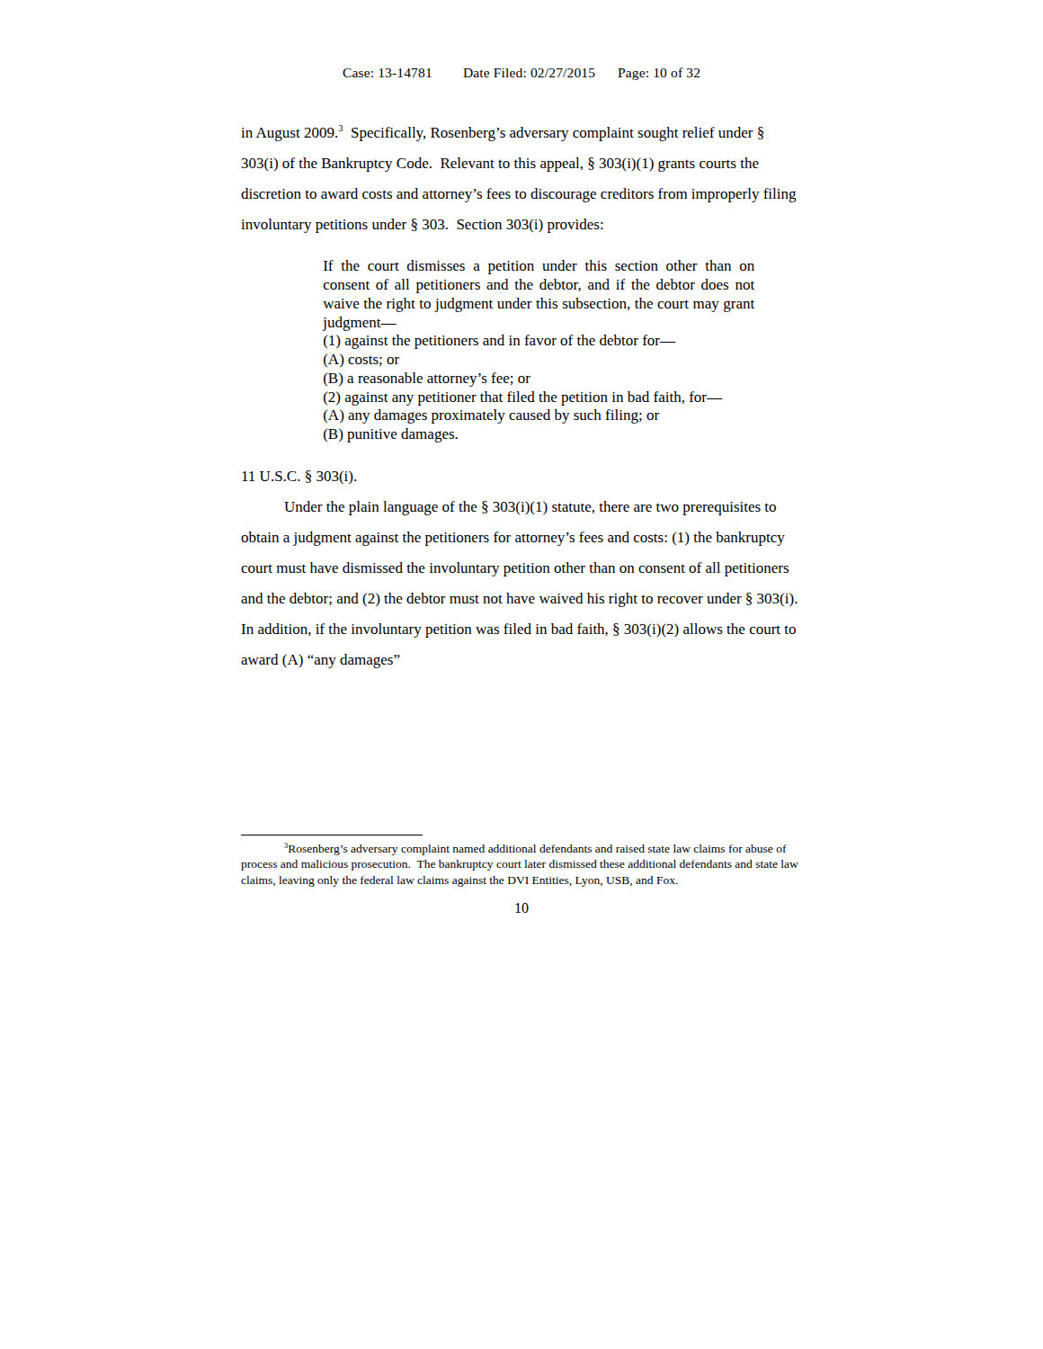Case: 13-14781 Date Filed: 02/27/2015 Page: 10 of 32
in August 2009.3 Specifically, Rosenberg’s adversary complaint sought relief under § 303(i) of the Bankruptcy Code. Relevant to this appeal, § 303(i)(1) grants courts the discretion to award costs and attorney’s fees to discourage creditors from improperly filing involuntary petitions under § 303. Section 303(i) provides:
If the court dismisses a petition under this section other than on consent of all petitioners and the debtor, and if the debtor does not waive the right to judgment under this subsection, the court may grant judgment—
(1) against the petitioners and in favor of the debtor for—
(A) costs; or
(B) a reasonable attorney’s fee; or
(2) against any petitioner that filed the petition in bad faith, for—
(A) any damages proximately caused by such filing; or
(B) punitive damages.
11 U.S.C. § 303(i).
Under the plain language of the § 303(i)(1) statute, there are two prerequisites to obtain a judgment against the petitioners for attorney’s fees and costs: (1) the bankruptcy court must have dismissed the involuntary petition other than on consent of all petitioners and the debtor; and (2) the debtor must not have waived his right to recover under § 303(i). In addition, if the involuntary petition was filed in bad faith, § 303(i)(2) allows the court to award (A) “any damages”
3Rosenberg’s adversary complaint named additional defendants and raised state law claims for abuse of process and malicious prosecution. The bankruptcy court later dismissed these additional defendants and state law claims, leaving only the federal law claims against the DVI Entities, Lyon, USB, and Fox.
10